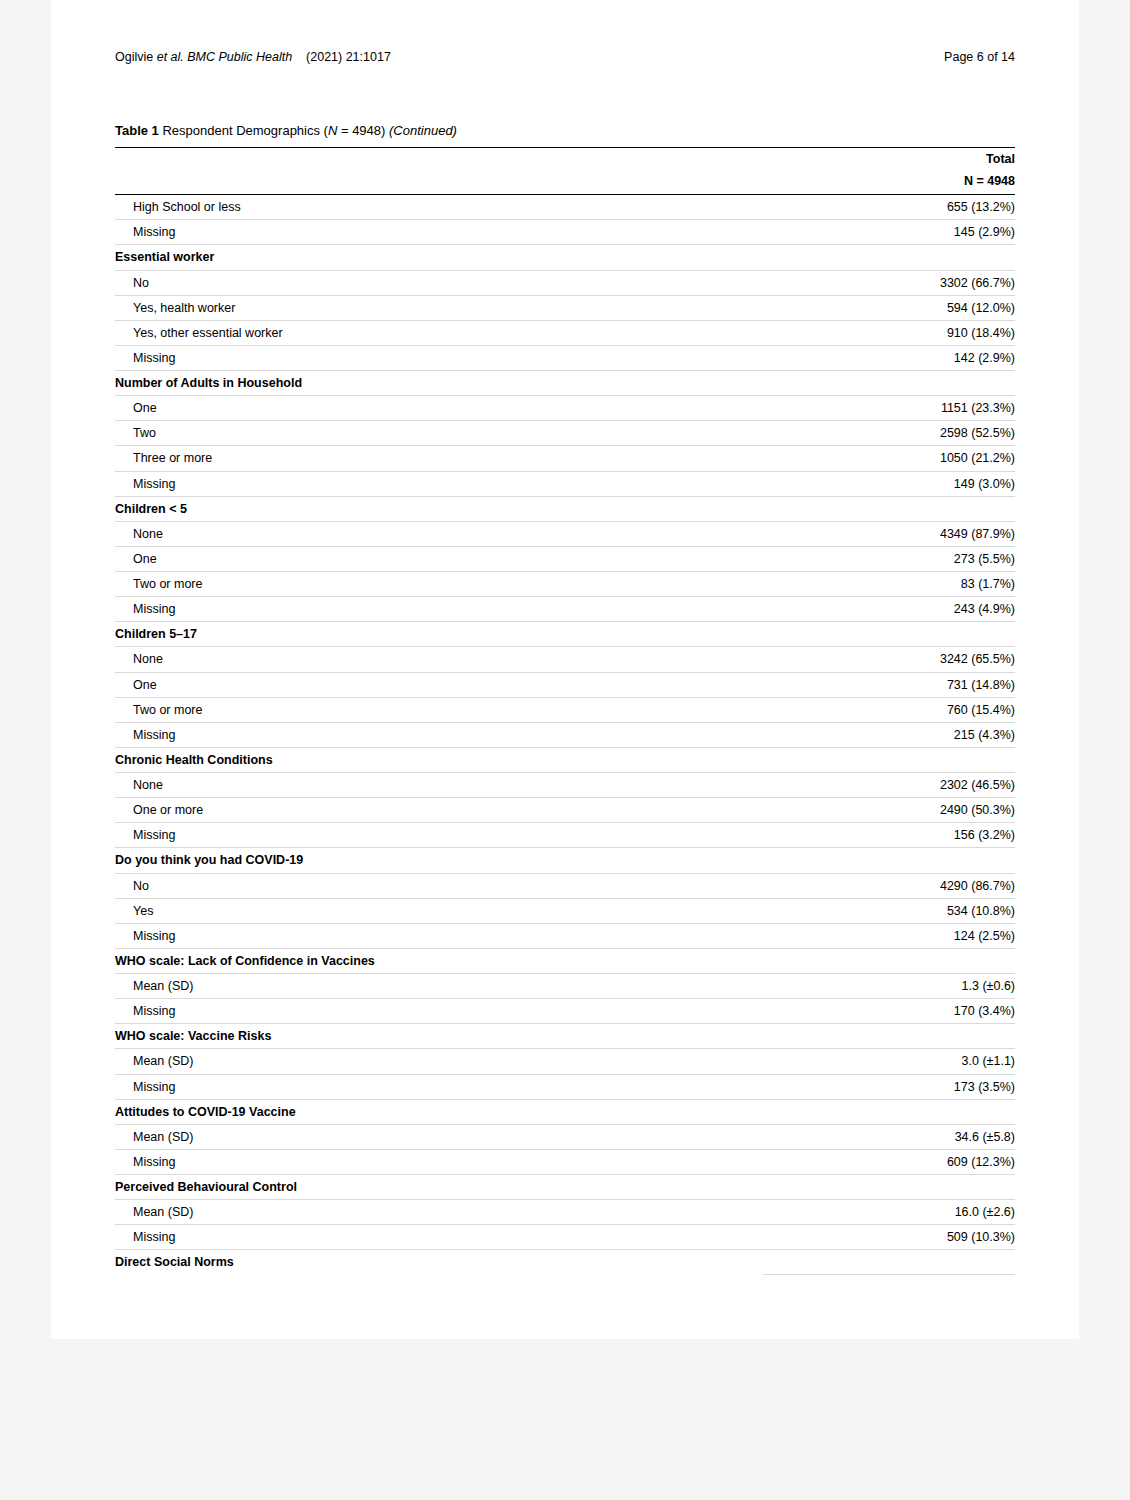Ogilvie et al. BMC Public Health (2021) 21:1017 Page 6 of 14
Table 1 Respondent Demographics (N = 4948) (Continued)
| | Total |
| --- | --- |
| | N = 4948 |
| High School or less | 655 (13.2%) |
| Missing | 145 (2.9%) |
| Essential worker | |
| No | 3302 (66.7%) |
| Yes, health worker | 594 (12.0%) |
| Yes, other essential worker | 910 (18.4%) |
| Missing | 142 (2.9%) |
| Number of Adults in Household | |
| One | 1151 (23.3%) |
| Two | 2598 (52.5%) |
| Three or more | 1050 (21.2%) |
| Missing | 149 (3.0%) |
| Children < 5 | |
| None | 4349 (87.9%) |
| One | 273 (5.5%) |
| Two or more | 83 (1.7%) |
| Missing | 243 (4.9%) |
| Children 5–17 | |
| None | 3242 (65.5%) |
| One | 731 (14.8%) |
| Two or more | 760 (15.4%) |
| Missing | 215 (4.3%) |
| Chronic Health Conditions | |
| None | 2302 (46.5%) |
| One or more | 2490 (50.3%) |
| Missing | 156 (3.2%) |
| Do you think you had COVID-19 | |
| No | 4290 (86.7%) |
| Yes | 534 (10.8%) |
| Missing | 124 (2.5%) |
| WHO scale: Lack of Confidence in Vaccines | |
| Mean (SD) | 1.3 (±0.6) |
| Missing | 170 (3.4%) |
| WHO scale: Vaccine Risks | |
| Mean (SD) | 3.0 (±1.1) |
| Missing | 173 (3.5%) |
| Attitudes to COVID-19 Vaccine | |
| Mean (SD) | 34.6 (±5.8) |
| Missing | 609 (12.3%) |
| Perceived Behavioural Control | |
| Mean (SD) | 16.0 (±2.6) |
| Missing | 509 (10.3%) |
| Direct Social Norms | |